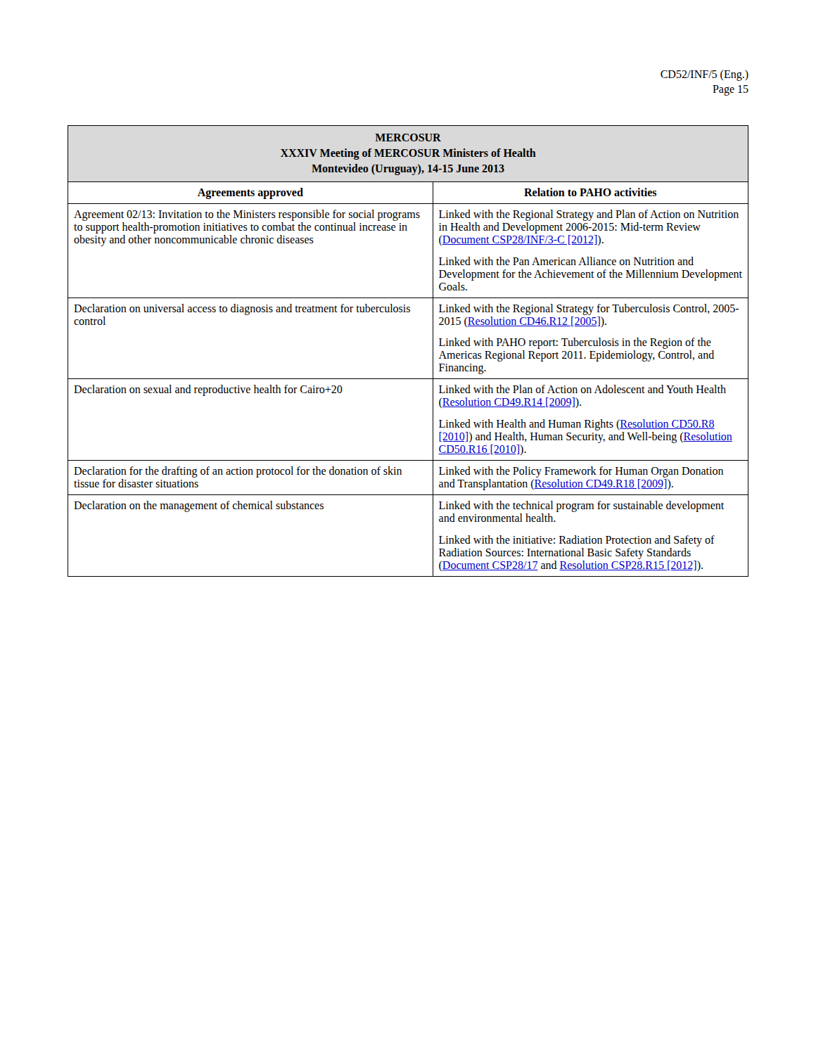CD52/INF/5 (Eng.)
Page 15
| MERCOSUR XXXIV Meeting of MERCOSUR Ministers of Health Montevideo (Uruguay), 14-15 June 2013 |
| Agreements approved | Relation to PAHO activities |
| Agreement 02/13: Invitation to the Ministers responsible for social programs to support health-promotion initiatives to combat the continual increase in obesity and other noncommunicable chronic diseases | Linked with the Regional Strategy and Plan of Action on Nutrition in Health and Development 2006-2015: Mid-term Review ( Document CSP28/INF/3-C [2012] ). Linked with the Pan American Alliance on Nutrition and Development for the Achievement of the Millennium Development Goals. |
| Declaration on universal access to diagnosis and treatment for tuberculosis control | Linked with the Regional Strategy for Tuberculosis Control, 2005-2015 ( Resolution CD46.R12 [2005] ). Linked with PAHO report: Tuberculosis in the Region of the Americas Regional Report 2011. Epidemiology, Control, and Financing. |
| Declaration on sexual and reproductive health for Cairo+20 | Linked with the Plan of Action on Adolescent and Youth Health ( Resolution CD49.R14 [2009] ). Linked with Health and Human Rights ( Resolution CD50.R8 [2010] ) and Health, Human Security, and Well-being ( Resolution CD50.R16 [2010] ). |
| Declaration for the drafting of an action protocol for the donation of skin tissue for disaster situations | Linked with the Policy Framework for Human Organ Donation and Transplantation ( Resolution CD49.R18 [2009] ). |
| Declaration on the management of chemical substances | Linked with the technical program for sustainable development and environmental health. Linked with the initiative: Radiation Protection and Safety of Radiation Sources: International Basic Safety Standards ( Document CSP28/17 and Resolution CSP28.R15 [2012] ). |